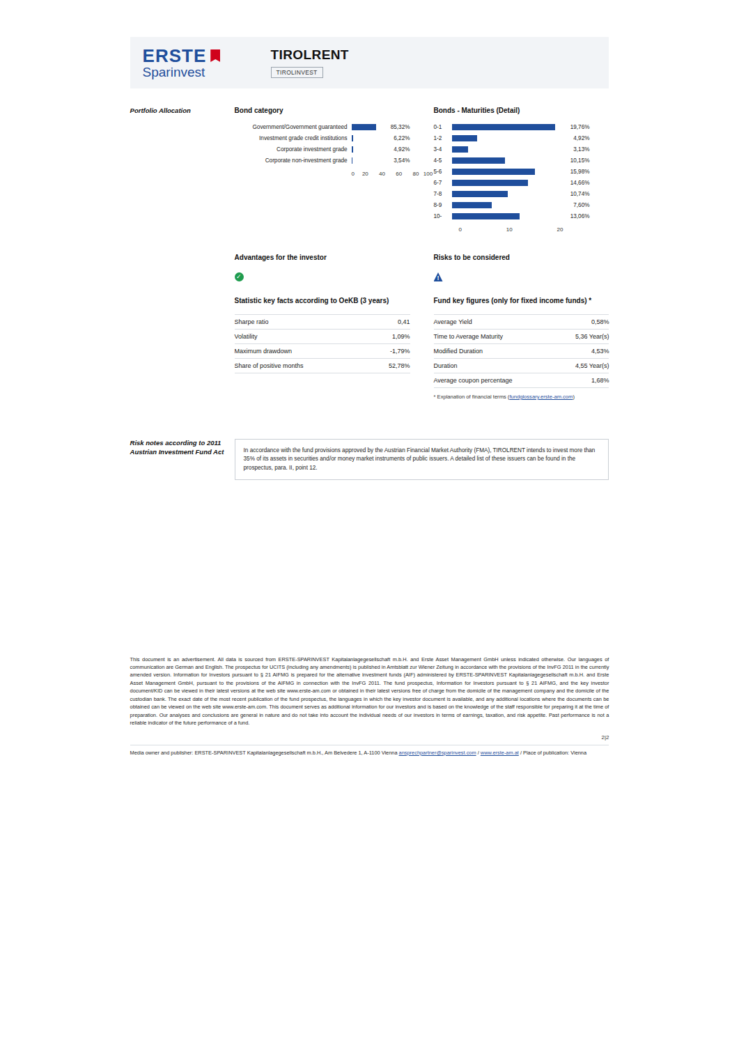ERSTE
Sparinvest
TIROLRENT
TIROLINVEST
Portfolio Allocation
Bond category
Government/Government guaranteed
85,32%
Investment grade credit institutions
6,22%
Corporate investment grade
4,92%
Corporate non-investment grade
3,54%
020406080100
Bonds - Maturities (Detail)
0-1
19,76%
1-2
4,92%
3-4
3,13%
4-5
10,15%
5-6
15,98%
6-7
14,66%
7-8
10,74%
8-9
7,60%
10-
13,06%
01020
Advantages for the investor
✓
Risks to be considered
!
Statistic key facts according to OeKB (3 years)
| Sharpe ratio | 0,41 |
| Volatility | 1,09% |
| Maximum drawdown | -1,79% |
| Share of positive months | 52,78% |
Fund key figures (only for fixed income funds) *
| Average Yield | 0,58% |
| Time to Average Maturity | 5,36 Year(s) |
| Modified Duration | 4,53% |
| Duration | 4,55 Year(s) |
| Average coupon percentage | 1,68% |
* Explanation of financial terms (fundglossary.erste-am.com)
Risk notes according to 2011 Austrian Investment Fund Act
In accordance with the fund provisions approved by the Austrian Financial Market Authority (FMA), TIROLRENT intends to invest more than 35% of its assets in securities and/or money market instruments of public issuers. A detailed list of these issuers can be found in the prospectus, para. II, point 12.
This document is an advertisement. All data is sourced from ERSTE-SPARINVEST Kapitalanlagegesellschaft m.b.H. and Erste Asset Management GmbH unless indicated otherwise. Our languages of communication are German and English. The prospectus for UCITS (including any amendments) is published in Amtsblatt zur Wiener Zeitung in accordance with the provisions of the InvFG 2011 in the currently amended version. Information for Investors pursuant to § 21 AIFMG is prepared for the alternative investment funds (AIF) administered by ERSTE-SPARINVEST Kapitalanlagegesellschaft m.b.H. and Erste Asset Management GmbH, pursuant to the provisions of the AIFMG in connection with the InvFG 2011. The fund prospectus, Information for Investors pursuant to § 21 AIFMG, and the key investor document/KID can be viewed in their latest versions at the web site www.erste-am.com or obtained in their latest versions free of charge from the domicile of the management company and the domicile of the custodian bank. The exact date of the most recent publication of the fund prospectus, the languages in which the key investor document is available, and any additional locations where the documents can be obtained can be viewed on the web site www.erste-am.com. This document serves as additional information for our investors and is based on the knowledge of the staff responsible for preparing it at the time of preparation. Our analyses and conclusions are general in nature and do not take into account the individual needs of our investors in terms of earnings, taxation, and risk appetite. Past performance is not a reliable indicator of the future performance of a fund.
2|2
Media owner and publisher: ERSTE-SPARINVEST Kapitalanlagegesellschaft m.b.H., Am Belvedere 1, A-1100 Vienna ansprechpartner@sparinvest.com / www.erste-am.at / Place of publication: Vienna